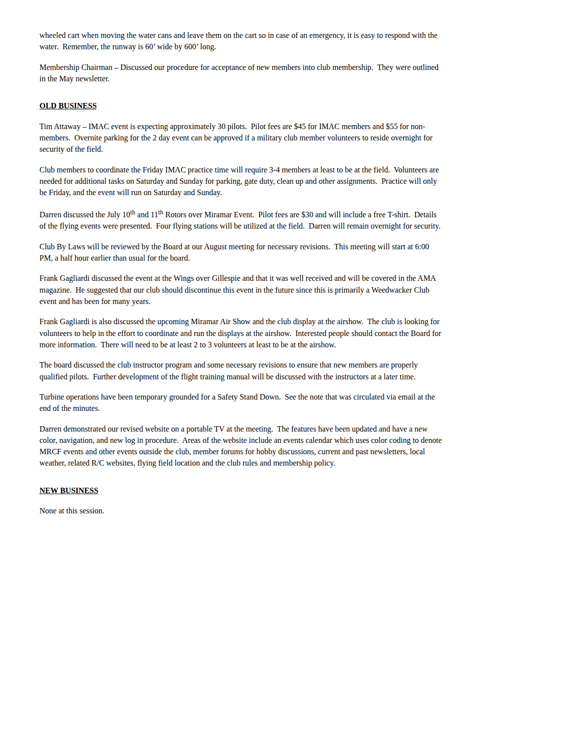wheeled cart when moving the water cans and leave them on the cart so in case of an emergency, it is easy to respond with the water. Remember, the runway is 60’ wide by 600’ long.
Membership Chairman – Discussed our procedure for acceptance of new members into club membership. They were outlined in the May newsletter.
OLD BUSINESS
Tim Attaway – IMAC event is expecting approximately 30 pilots. Pilot fees are $45 for IMAC members and $55 for non-members. Overnite parking for the 2 day event can be approved if a military club member volunteers to reside overnight for security of the field.
Club members to coordinate the Friday IMAC practice time will require 3-4 members at least to be at the field. Volunteers are needed for additional tasks on Saturday and Sunday for parking, gate duty, clean up and other assignments. Practice will only be Friday, and the event will run on Saturday and Sunday.
Darren discussed the July 10th and 11th Rotors over Miramar Event. Pilot fees are $30 and will include a free T-shirt. Details of the flying events were presented. Four flying stations will be utilized at the field. Darren will remain overnight for security.
Club By Laws will be reviewed by the Board at our August meeting for necessary revisions. This meeting will start at 6:00 PM, a half hour earlier than usual for the board.
Frank Gagliardi discussed the event at the Wings over Gillespie and that it was well received and will be covered in the AMA magazine. He suggested that our club should discontinue this event in the future since this is primarily a Weedwacker Club event and has been for many years.
Frank Gagliardi is also discussed the upcoming Miramar Air Show and the club display at the airshow. The club is looking for volunteers to help in the effort to coordinate and run the displays at the airshow. Interested people should contact the Board for more information. There will need to be at least 2 to 3 volunteers at least to be at the airshow.
The board discussed the club instructor program and some necessary revisions to ensure that new members are properly qualified pilots. Further development of the flight training manual will be discussed with the instructors at a later time.
Turbine operations have been temporary grounded for a Safety Stand Down. See the note that was circulated via email at the end of the minutes.
Darren demonstrated our revised website on a portable TV at the meeting. The features have been updated and have a new color, navigation, and new log in procedure. Areas of the website include an events calendar which uses color coding to denote MRCF events and other events outside the club, member forums for hobby discussions, current and past newsletters, local weather, related R/C websites, flying field location and the club rules and membership policy.
NEW BUSINESS
None at this session.